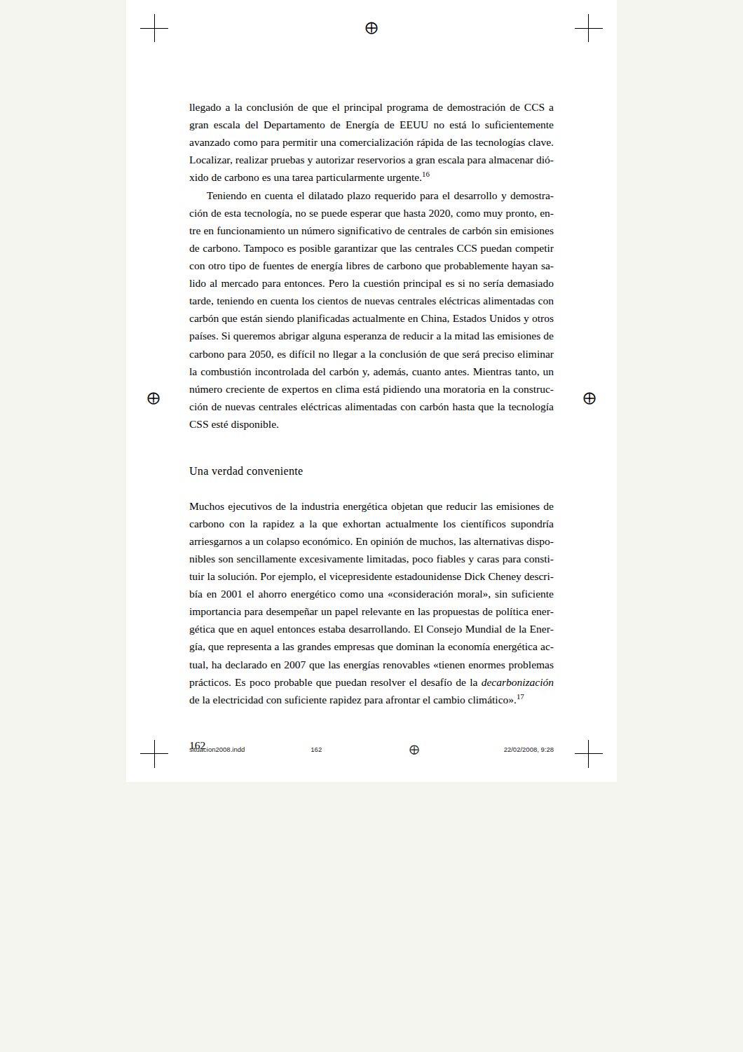⨁
⨁
⨁
llegado a la conclusión de que el principal programa de demostración de CCS a gran escala del Departamento de Energía de EEUU no está lo suficientemente avanzado como para permitir una comercialización rápida de las tecnologías clave. Localizar, realizar pruebas y autorizar reservorios a gran escala para almacenar dióxido de carbono es una tarea particularmente urgente.16
Teniendo en cuenta el dilatado plazo requerido para el desarrollo y demostración de esta tecnología, no se puede esperar que hasta 2020, como muy pronto, entre en funcionamiento un número significativo de centrales de carbón sin emisiones de carbono. Tampoco es posible garantizar que las centrales CCS puedan competir con otro tipo de fuentes de energía libres de carbono que probablemente hayan salido al mercado para entonces. Pero la cuestión principal es si no sería demasiado tarde, teniendo en cuenta los cientos de nuevas centrales eléctricas alimentadas con carbón que están siendo planificadas actualmente en China, Estados Unidos y otros países. Si queremos abrigar alguna esperanza de reducir a la mitad las emisiones de carbono para 2050, es difícil no llegar a la conclusión de que será preciso eliminar la combustión incontrolada del carbón y, además, cuanto antes. Mientras tanto, un número creciente de expertos en clima está pidiendo una moratoria en la construcción de nuevas centrales eléctricas alimentadas con carbón hasta que la tecnología CSS esté disponible.
Una verdad conveniente
Muchos ejecutivos de la industria energética objetan que reducir las emisiones de carbono con la rapidez a la que exhortan actualmente los científicos supondría arriesgarnos a un colapso económico. En opinión de muchos, las alternativas disponibles son sencillamente excesivamente limitadas, poco fiables y caras para constituir la solución. Por ejemplo, el vicepresidente estadounidense Dick Cheney describía en 2001 el ahorro energético como una «consideración moral», sin suficiente importancia para desempeñar un papel relevante en las propuestas de política energética que en aquel entonces estaba desarrollando. El Consejo Mundial de la Energía, que representa a las grandes empresas que dominan la economía energética actual, ha declarado en 2007 que las energías renovables «tienen enormes problemas prácticos. Es poco probable que puedan resolver el desafío de la decarbonización de la electricidad con suficiente rapidez para afrontar el cambio climático».17
162
situacion2008.indd
162
⨁
22/02/2008, 9:28